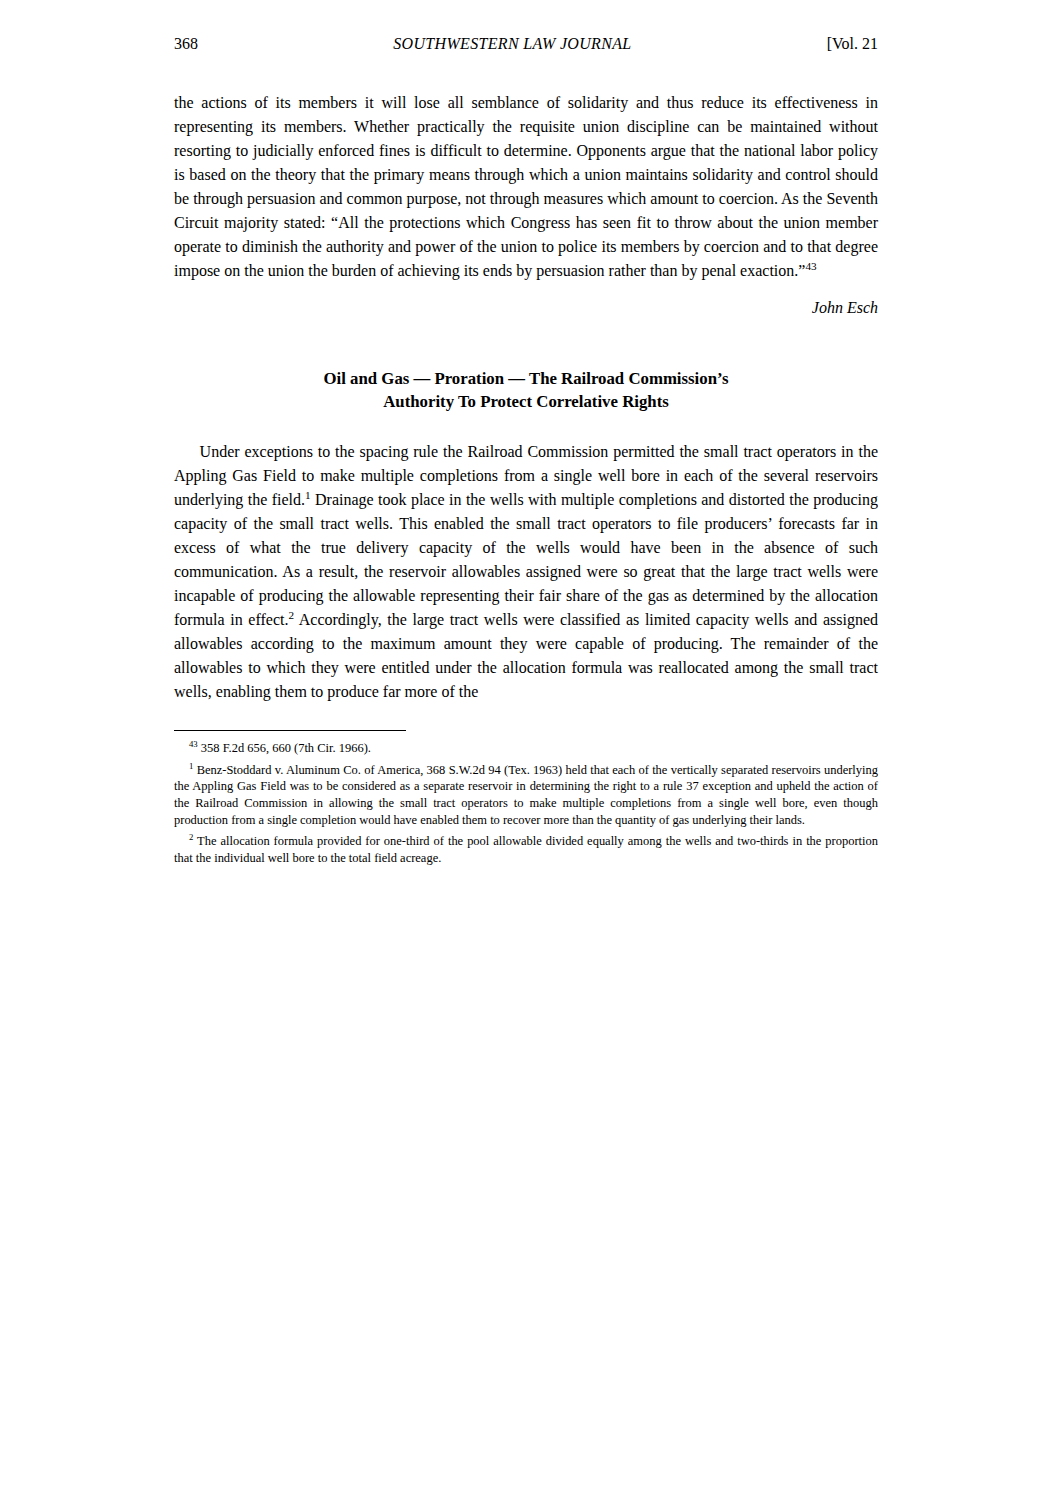368 SOUTHWESTERN LAW JOURNAL [Vol. 21
the actions of its members it will lose all semblance of solidarity and thus reduce its effectiveness in representing its members. Whether practically the requisite union discipline can be maintained without resorting to judicially enforced fines is difficult to determine. Opponents argue that the national labor policy is based on the theory that the primary means through which a union maintains solidarity and control should be through persuasion and common purpose, not through measures which amount to coercion. As the Seventh Circuit majority stated: “All the protections which Congress has seen fit to throw about the union member operate to diminish the authority and power of the union to police its members by coercion and to that degree impose on the union the burden of achieving its ends by persuasion rather than by penal exaction.”43
John Esch
Oil and Gas — Proration — The Railroad Commission’s
Authority To Protect Correlative Rights
Under exceptions to the spacing rule the Railroad Commission permitted the small tract operators in the Appling Gas Field to make multiple completions from a single well bore in each of the several reservoirs underlying the field.1 Drainage took place in the wells with multiple completions and distorted the producing capacity of the small tract wells. This enabled the small tract operators to file producers’ forecasts far in excess of what the true delivery capacity of the wells would have been in the absence of such communication. As a result, the reservoir allowables assigned were so great that the large tract wells were incapable of producing the allowable representing their fair share of the gas as determined by the allocation formula in effect.2 Accordingly, the large tract wells were classified as limited capacity wells and assigned allowables according to the maximum amount they were capable of producing. The remainder of the allowables to which they were entitled under the allocation formula was reallocated among the small tract wells, enabling them to produce far more of the
43 358 F.2d 656, 660 (7th Cir. 1966).
1 Benz-Stoddard v. Aluminum Co. of America, 368 S.W.2d 94 (Tex. 1963) held that each of the vertically separated reservoirs underlying the Appling Gas Field was to be considered as a separate reservoir in determining the right to a rule 37 exception and upheld the action of the Railroad Commission in allowing the small tract operators to make multiple completions from a single well bore, even though production from a single completion would have enabled them to recover more than the quantity of gas underlying their lands.
2 The allocation formula provided for one-third of the pool allowable divided equally among the wells and two-thirds in the proportion that the individual well bore to the total field acreage.